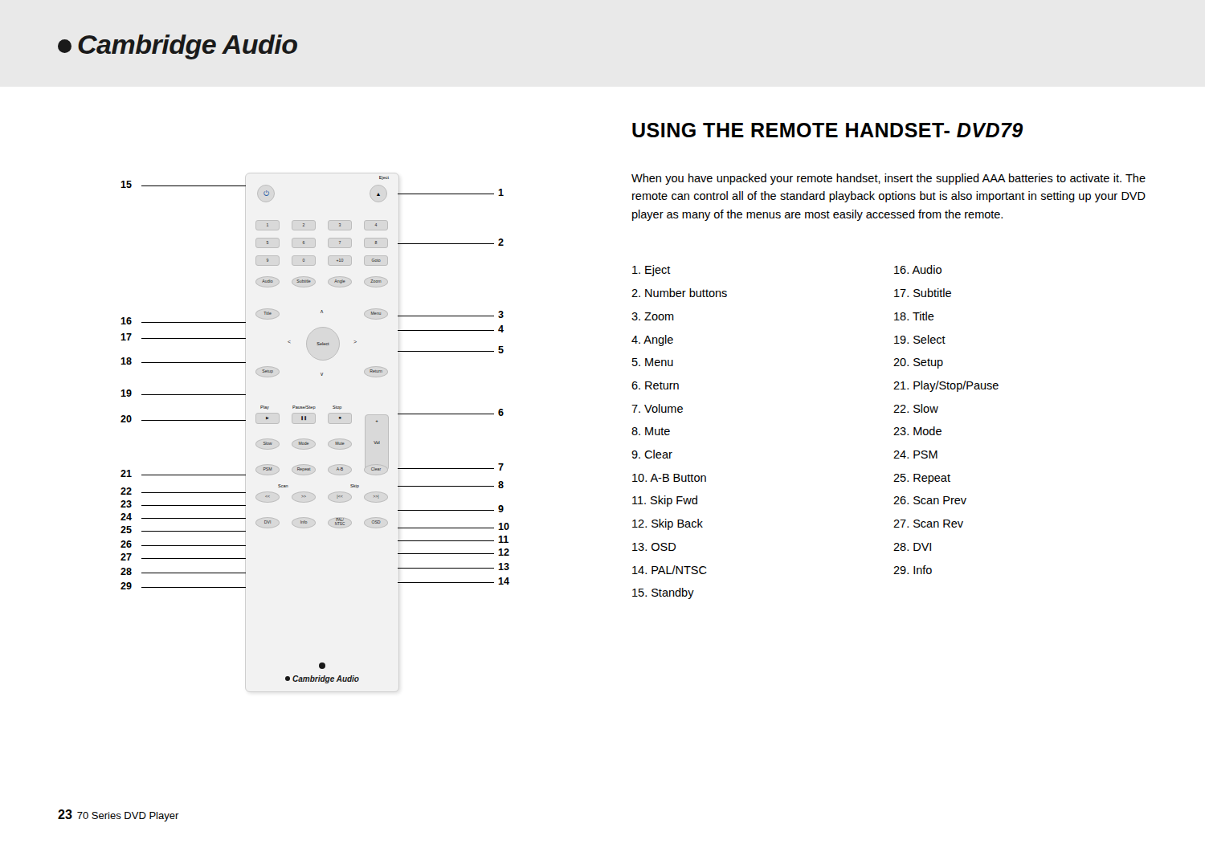Cambridge Audio
⏻
Eject
▲
1
2
3
4
5
6
7
8
9
0
+10
Goto
Audio
Subtitle
Angle
Zoom
Title
Menu
∧
∨
<
>
Select
Setup
Return
Play
Pause/Step
Stop
▶
❚❚
■
+ Vol –
Slow
Mode
Mute
PSM
Repeat
A-B
Clear
Scan
Skip
<<
>>
|<<
>>|
DVI
Info
PAL/
NTSC
OSD
Cambridge Audio
15
16
17
18
19
20
21
22
23
24
25
26
27
28
29
1
2
3
4
5
6
7
8
9
10
11
12
13
14
USING THE REMOTE HANDSET- DVD79
When you have unpacked your remote handset, insert the supplied AAA batteries to activate it. The remote can control all of the standard playback options but is also important in setting up your DVD player as many of the menus are most easily accessed from the remote.
1. Eject
2. Number buttons
3. Zoom
4. Angle
5. Menu
6. Return
7. Volume
8. Mute
9. Clear
10. A-B Button
11. Skip Fwd
12. Skip Back
13. OSD
14. PAL/NTSC
15. Standby
16. Audio
17. Subtitle
18. Title
19. Select
20. Setup
21. Play/Stop/Pause
22. Slow
23. Mode
24. PSM
25. Repeat
26. Scan Prev
27. Scan Rev
28. DVI
29. Info
2370 Series DVD Player